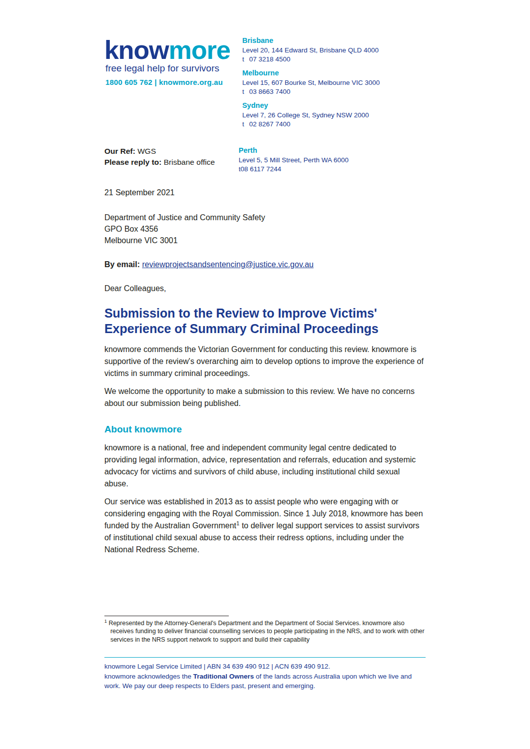know more
free legal help for survivors
1800 605 762 | knowmore.org.au
Brisbane
Level 20, 144 Edward St, Brisbane QLD 4000
t07 3218 4500
Melbourne
Level 15, 607 Bourke St, Melbourne VIC 3000
t03 8663 7400
Sydney
Level 7, 26 College St, Sydney NSW 2000
t02 8267 7400
Our Ref: WGS
Please reply to: Brisbane office
Perth
Level 5, 5 Mill Street, Perth WA 6000
t08 6117 7244
21 September 2021
Department of Justice and Community Safety
GPO Box 4356
Melbourne VIC 3001
By email: reviewprojectsandsentencing@justice.vic.gov.au
Dear Colleagues,
Submission to the Review to Improve Victims' Experience of Summary Criminal Proceedings
knowmore commends the Victorian Government for conducting this review. knowmore is supportive of the review's overarching aim to develop options to improve the experience of victims in summary criminal proceedings.
We welcome the opportunity to make a submission to this review. We have no concerns about our submission being published.
About knowmore
knowmore is a national, free and independent community legal centre dedicated to providing legal information, advice, representation and referrals, education and systemic advocacy for victims and survivors of child abuse, including institutional child sexual abuse.
Our service was established in 2013 as to assist people who were engaging with or considering engaging with the Royal Commission. Since 1 July 2018, knowmore has been funded by the Australian Government1 to deliver legal support services to assist survivors of institutional child sexual abuse to access their redress options, including under the National Redress Scheme.
1 Represented by the Attorney-General's Department and the Department of Social Services. knowmore also receives funding to deliver financial counselling services to people participating in the NRS, and to work with other services in the NRS support network to support and build their capability
knowmore Legal Service Limited | ABN 34 639 490 912 | ACN 639 490 912.
knowmore acknowledges the Traditional Owners of the lands across Australia upon which we live and work. We pay our deep respects to Elders past, present and emerging.